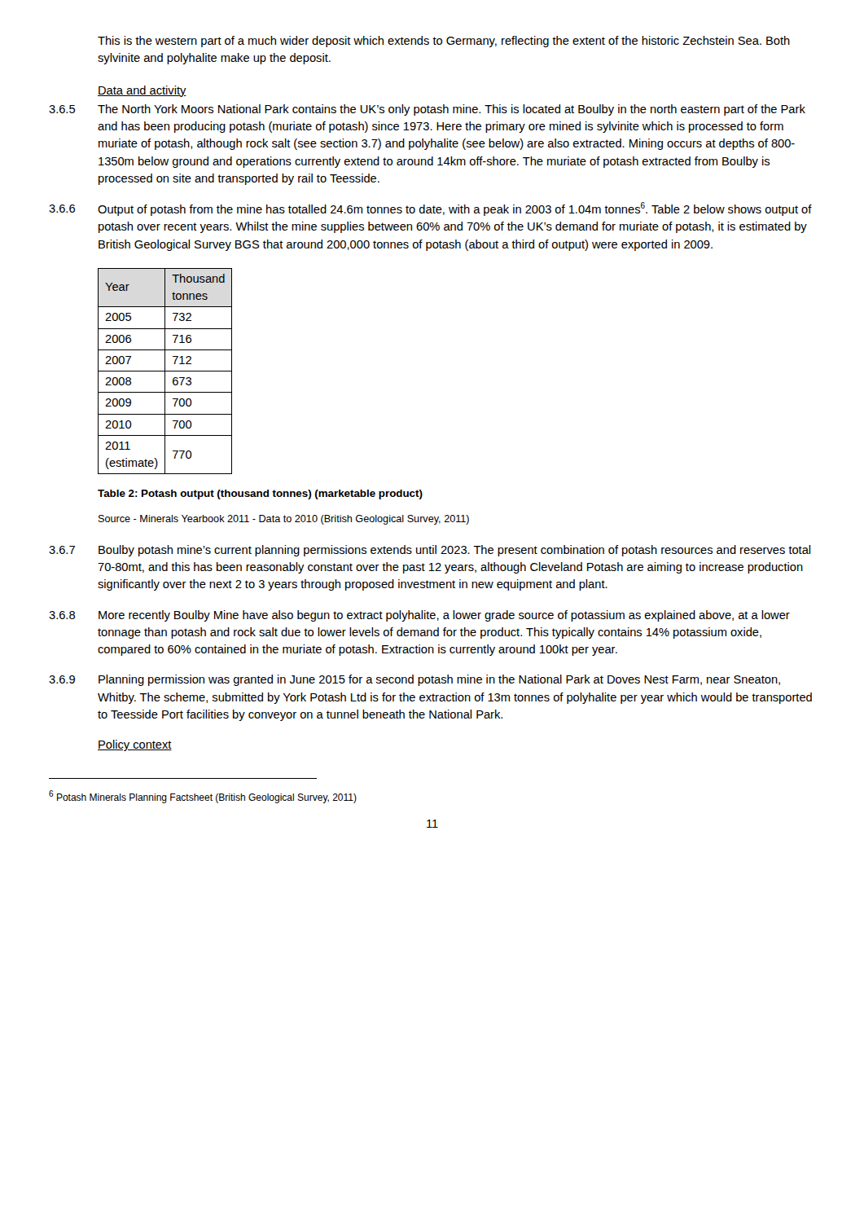This is the western part of a much wider deposit which extends to Germany, reflecting the extent of the historic Zechstein Sea. Both sylvinite and polyhalite make up the deposit.
Data and activity
3.6.5
The North York Moors National Park contains the UK’s only potash mine. This is located at Boulby in the north eastern part of the Park and has been producing potash (muriate of potash) since 1973. Here the primary ore mined is sylvinite which is processed to form muriate of potash, although rock salt (see section 3.7) and polyhalite (see below) are also extracted. Mining occurs at depths of 800-1350m below ground and operations currently extend to around 14km off-shore. The muriate of potash extracted from Boulby is processed on site and transported by rail to Teesside.
3.6.6
Output of potash from the mine has totalled 24.6m tonnes to date, with a peak in 2003 of 1.04m tonnes6. Table 2 below shows output of potash over recent years. Whilst the mine supplies between 60% and 70% of the UK’s demand for muriate of potash, it is estimated by British Geological Survey BGS that around 200,000 tonnes of potash (about a third of output) were exported in 2009.
| Year | Thousand tonnes |
| --- | --- |
| 2005 | 732 |
| 2006 | 716 |
| 2007 | 712 |
| 2008 | 673 |
| 2009 | 700 |
| 2010 | 700 |
| 2011 (estimate) | 770 |
Table 2: Potash output (thousand tonnes) (marketable product)
Source - Minerals Yearbook 2011 - Data to 2010 (British Geological Survey, 2011)
3.6.7
Boulby potash mine’s current planning permissions extends until 2023. The present combination of potash resources and reserves total 70-80mt, and this has been reasonably constant over the past 12 years, although Cleveland Potash are aiming to increase production significantly over the next 2 to 3 years through proposed investment in new equipment and plant.
3.6.8
More recently Boulby Mine have also begun to extract polyhalite, a lower grade source of potassium as explained above, at a lower tonnage than potash and rock salt due to lower levels of demand for the product. This typically contains 14% potassium oxide, compared to 60% contained in the muriate of potash. Extraction is currently around 100kt per year.
3.6.9
Planning permission was granted in June 2015 for a second potash mine in the National Park at Doves Nest Farm, near Sneaton, Whitby. The scheme, submitted by York Potash Ltd is for the extraction of 13m tonnes of polyhalite per year which would be transported to Teesside Port facilities by conveyor on a tunnel beneath the National Park.
Policy context
6 Potash Minerals Planning Factsheet (British Geological Survey, 2011)
11